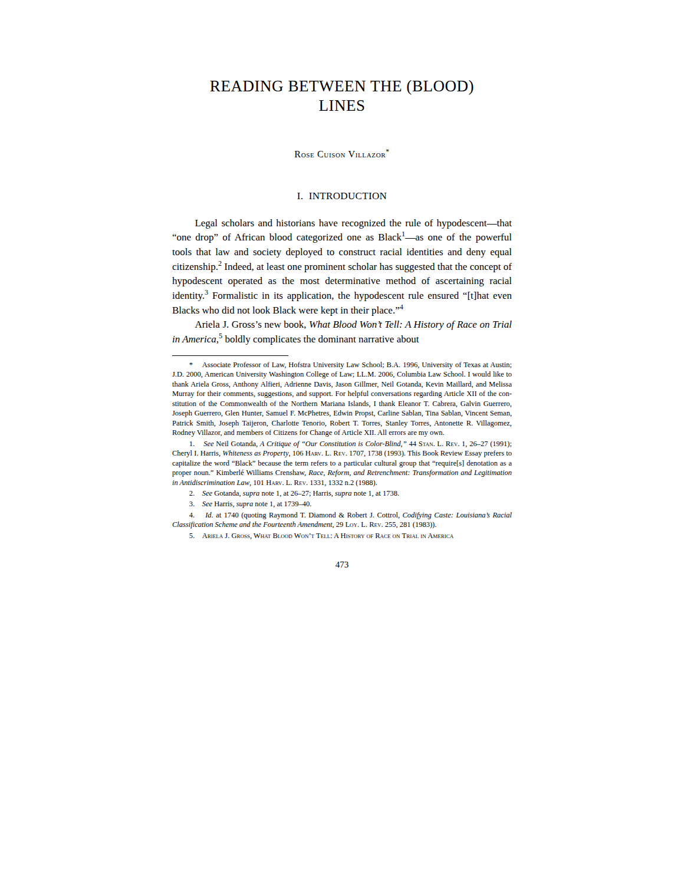Reading Between the (Blood)
Lines
Rose Cuison Villazor*
I. Introduction
Legal scholars and historians have recognized the rule of hypodescent—that “one drop” of African blood categorized one as Black1—as one of the powerful tools that law and society deployed to construct racial identities and deny equal citizenship.2 Indeed, at least one prominent scholar has suggested that the concept of hypodescent operated as the most determinative method of ascertaining racial identity.3 Formalistic in its application, the hypodescent rule ensured “[t]hat even Blacks who did not look Black were kept in their place.”4
Ariela J. Gross’s new book, What Blood Won’t Tell: A History of Race on Trial in America,5 boldly complicates the dominant narrative about
* Associate Professor of Law, Hofstra University Law School; B.A. 1996, University of Texas at Austin; J.D. 2000, American University Washington College of Law; LL.M. 2006, Columbia Law School. I would like to thank Ariela Gross, Anthony Alfieri, Adrienne Davis, Jason Gillmer, Neil Gotanda, Kevin Maillard, and Melissa Murray for their comments, suggestions, and support. For helpful conversations regarding Article XII of the constitution of the Commonwealth of the Northern Mariana Islands, I thank Eleanor T. Cabrera, Galvin Guerrero, Joseph Guerrero, Glen Hunter, Samuel F. McPhetres, Edwin Propst, Carline Sablan, Tina Sablan, Vincent Seman, Patrick Smith, Joseph Taijeron, Charlotte Tenorio, Robert T. Torres, Stanley Torres, Antonette R. Villagomez, Rodney Villazor, and members of Citizens for Change of Article XII. All errors are my own.
1. See Neil Gotanda, A Critique of “Our Constitution is Color-Blind,” 44 Stan. L. Rev. 1, 26–27 (1991); Cheryl I. Harris, Whiteness as Property, 106 Harv. L. Rev. 1707, 1738 (1993). This Book Review Essay prefers to capitalize the word “Black” because the term refers to a particular cultural group that “require[s] denotation as a proper noun.” Kimberlé Williams Crenshaw, Race, Reform, and Retrenchment: Transformation and Legitimation in Antidiscrimination Law, 101 Harv. L. Rev. 1331, 1332 n.2 (1988).
2. See Gotanda, supra note 1, at 26–27; Harris, supra note 1, at 1738.
3. See Harris, supra note 1, at 1739–40.
4. Id. at 1740 (quoting Raymond T. Diamond & Robert J. Cottrol, Codifying Caste: Louisiana’s Racial Classification Scheme and the Fourteenth Amendment, 29 Loy. L. Rev. 255, 281 (1983)).
5. Ariela J. Gross, What Blood Won’t Tell: A History of Race on Trial in America
473